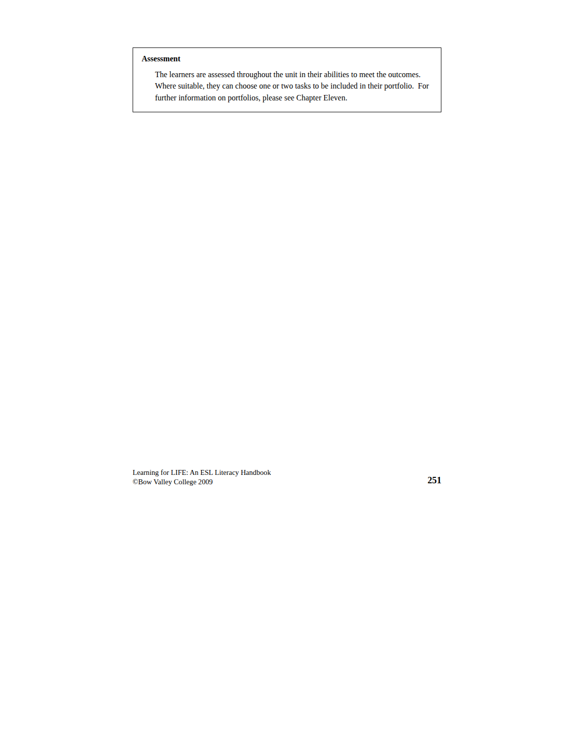Assessment
The learners are assessed throughout the unit in their abilities to meet the outcomes. Where suitable, they can choose one or two tasks to be included in their portfolio. For further information on portfolios, please see Chapter Eleven.
Learning for LIFE: An ESL Literacy Handbook
©Bow Valley College 2009
251